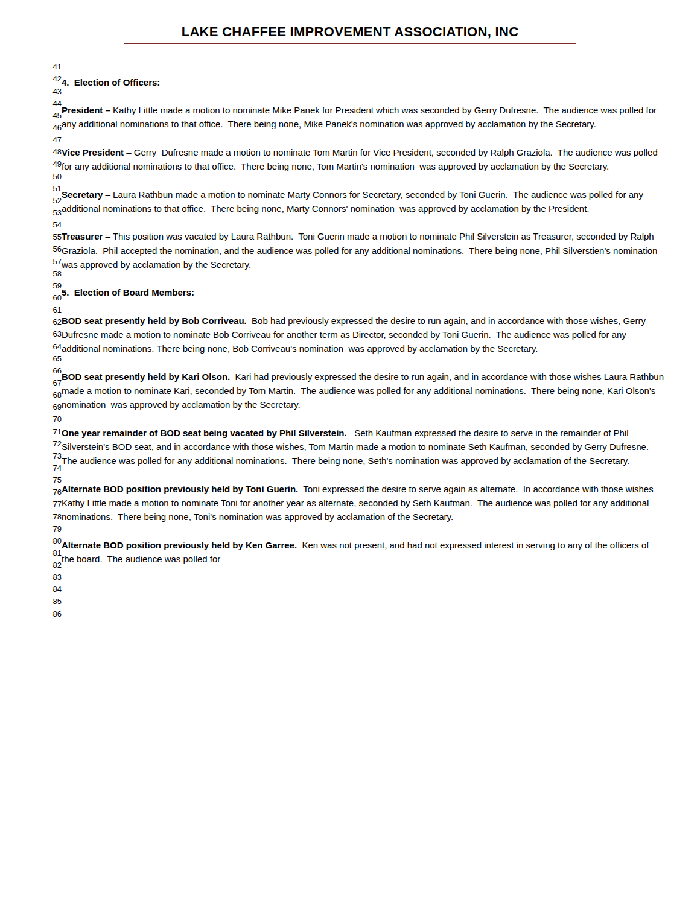LAKE CHAFFEE IMPROVEMENT ASSOCIATION, INC
| 41 42 43 44 45 46 47 48 49 50 51 52 53 54 55 56 57 58 59 60 61 62 63 64 65 66 67 68 69 70 71 72 73 74 75 76 77 78 79 80 81 82 83 84 85 86 | 4. Election of Officers: President – Kathy Little made a motion to nominate Mike Panek for President which was seconded by Gerry Dufresne. The audience was polled for any additional nominations to that office. There being none, Mike Panek's nomination was approved by acclamation by the Secretary. Vice President – Gerry Dufresne made a motion to nominate Tom Martin for Vice President, seconded by Ralph Graziola. The audience was polled for any additional nominations to that office. There being none, Tom Martin's nomination was approved by acclamation by the Secretary. Secretary – Laura Rathbun made a motion to nominate Marty Connors for Secretary, seconded by Toni Guerin. The audience was polled for any additional nominations to that office. There being none, Marty Connors' nomination was approved by acclamation by the President. Treasurer – This position was vacated by Laura Rathbun. Toni Guerin made a motion to nominate Phil Silverstein as Treasurer, seconded by Ralph Graziola. Phil accepted the nomination, and the audience was polled for any additional nominations. There being none, Phil Silverstien's nomination was approved by acclamation by the Secretary. 5. Election of Board Members: BOD seat presently held by Bob Corriveau. Bob had previously expressed the desire to run again, and in accordance with those wishes, Gerry Dufresne made a motion to nominate Bob Corriveau for another term as Director, seconded by Toni Guerin. The audience was polled for any additional nominations. There being none, Bob Corriveau's nomination was approved by acclamation by the Secretary. BOD seat presently held by Kari Olson. Kari had previously expressed the desire to run again, and in accordance with those wishes Laura Rathbun made a motion to nominate Kari, seconded by Tom Martin. The audience was polled for any additional nominations. There being none, Kari Olson's nomination was approved by acclamation by the Secretary. One year remainder of BOD seat being vacated by Phil Silverstein. Seth Kaufman expressed the desire to serve in the remainder of Phil Silverstein's BOD seat, and in accordance with those wishes, Tom Martin made a motion to nominate Seth Kaufman, seconded by Gerry Dufresne. The audience was polled for any additional nominations. There being none, Seth's nomination was approved by acclamation of the Secretary. Alternate BOD position previously held by Toni Guerin. Toni expressed the desire to serve again as alternate. In accordance with those wishes Kathy Little made a motion to nominate Toni for another year as alternate, seconded by Seth Kaufman. The audience was polled for any additional nominations. There being none, Toni's nomination was approved by acclamation of the Secretary. Alternate BOD position previously held by Ken Garree. Ken was not present, and had not expressed interest in serving to any of the officers of the board. The audience was polled for |